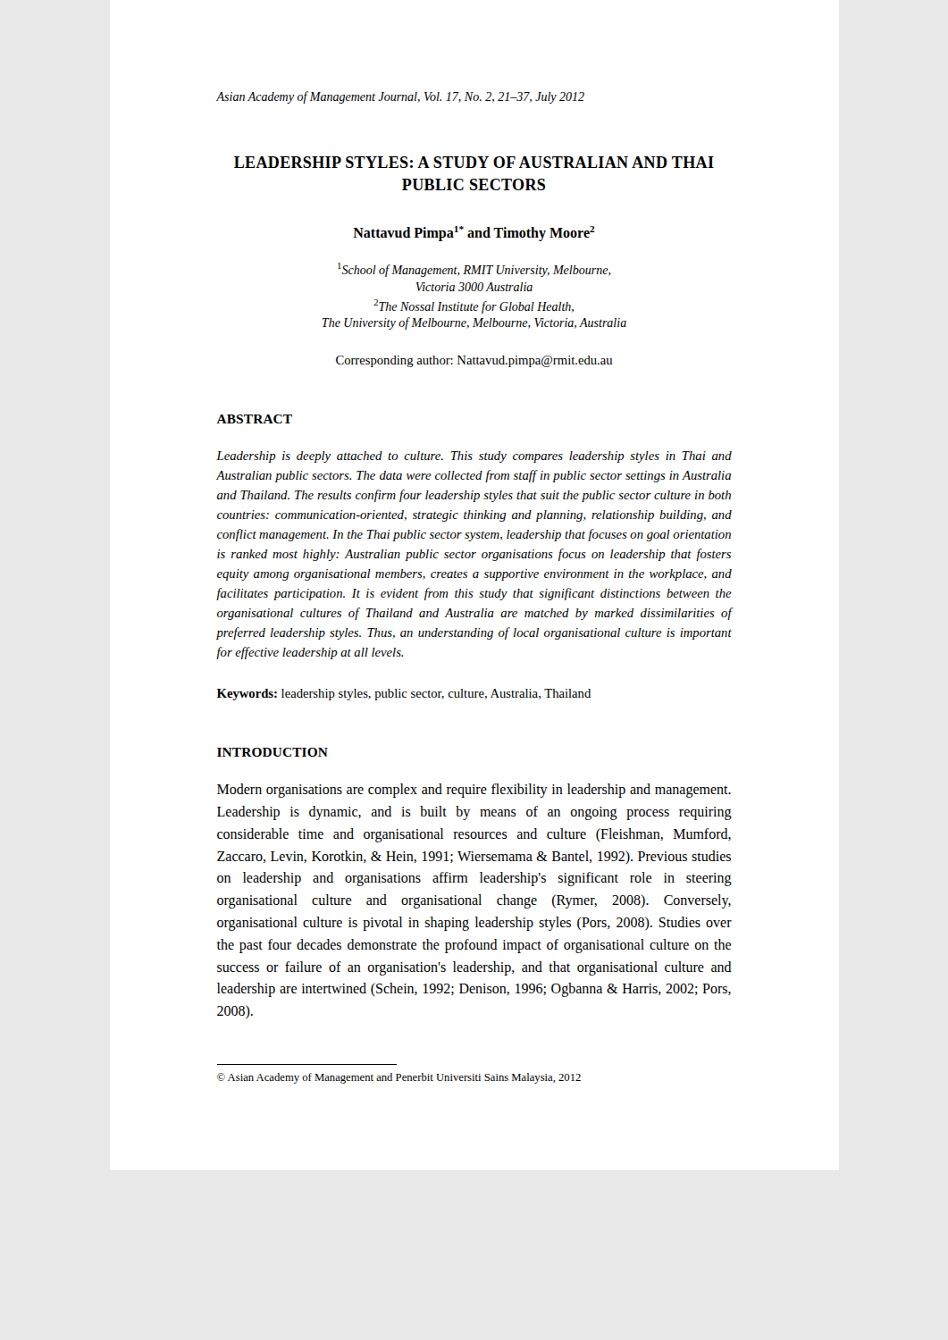Asian Academy of Management Journal, Vol. 17, No. 2, 21–37, July 2012
Leadership Styles: A Study of Australian and Thai Public Sectors
Nattavud Pimpa1* and Timothy Moore2
1School of Management, RMIT University, Melbourne,
Victoria 3000 Australia
2The Nossal Institute for Global Health,
The University of Melbourne, Melbourne, Victoria, Australia
Corresponding author: Nattavud.pimpa@rmit.edu.au
Abstract
Leadership is deeply attached to culture. This study compares leadership styles in Thai and Australian public sectors. The data were collected from staff in public sector settings in Australia and Thailand. The results confirm four leadership styles that suit the public sector culture in both countries: communication-oriented, strategic thinking and planning, relationship building, and conflict management. In the Thai public sector system, leadership that focuses on goal orientation is ranked most highly: Australian public sector organisations focus on leadership that fosters equity among organisational members, creates a supportive environment in the workplace, and facilitates participation. It is evident from this study that significant distinctions between the organisational cultures of Thailand and Australia are matched by marked dissimilarities of preferred leadership styles. Thus, an understanding of local organisational culture is important for effective leadership at all levels.
Keywords: leadership styles, public sector, culture, Australia, Thailand
Introduction
Modern organisations are complex and require flexibility in leadership and management. Leadership is dynamic, and is built by means of an ongoing process requiring considerable time and organisational resources and culture (Fleishman, Mumford, Zaccaro, Levin, Korotkin, & Hein, 1991; Wiersemama & Bantel, 1992). Previous studies on leadership and organisations affirm leadership's significant role in steering organisational culture and organisational change (Rymer, 2008). Conversely, organisational culture is pivotal in shaping leadership styles (Pors, 2008). Studies over the past four decades demonstrate the profound impact of organisational culture on the success or failure of an organisation's leadership, and that organisational culture and leadership are intertwined (Schein, 1992; Denison, 1996; Ogbanna & Harris, 2002; Pors, 2008).
© Asian Academy of Management and Penerbit Universiti Sains Malaysia, 2012